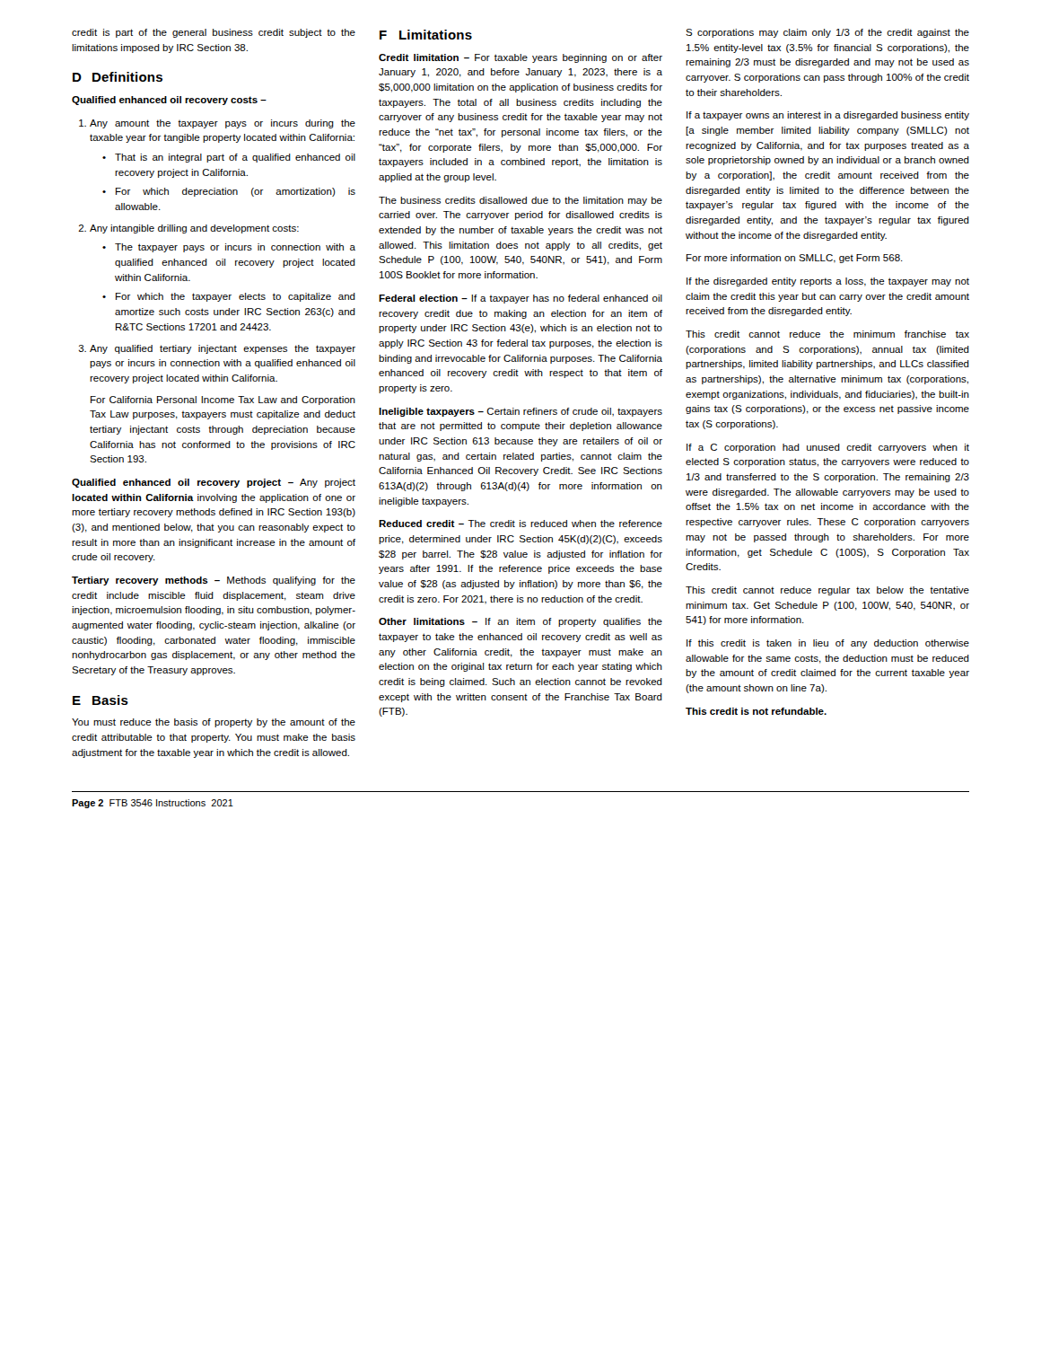credit is part of the general business credit subject to the limitations imposed by IRC Section 38.
DDefinitions
Qualified enhanced oil recovery costs –
Any amount the taxpayer pays or incurs during the taxable year for tangible property located within California:
That is an integral part of a qualified enhanced oil recovery project in California.
For which depreciation (or amortization) is allowable.
Any intangible drilling and development costs:
The taxpayer pays or incurs in connection with a qualified enhanced oil recovery project located within California.
For which the taxpayer elects to capitalize and amortize such costs under IRC Section 263(c) and R&TC Sections 17201 and 24423.
Any qualified tertiary injectant expenses the taxpayer pays or incurs in connection with a qualified enhanced oil recovery project located within California.
For California Personal Income Tax Law and Corporation Tax Law purposes, taxpayers must capitalize and deduct tertiary injectant costs through depreciation because California has not conformed to the provisions of IRC Section 193.
Qualified enhanced oil recovery project – Any project located within California involving the application of one or more tertiary recovery methods defined in IRC Section 193(b)(3), and mentioned below, that you can reasonably expect to result in more than an insignificant increase in the amount of crude oil recovery.
Tertiary recovery methods – Methods qualifying for the credit include miscible fluid displacement, steam drive injection, microemulsion flooding, in situ combustion, polymer-augmented water flooding, cyclic-steam injection, alkaline (or caustic) flooding, carbonated water flooding, immiscible nonhydrocarbon gas displacement, or any other method the Secretary of the Treasury approves.
EBasis
You must reduce the basis of property by the amount of the credit attributable to that property. You must make the basis adjustment for the taxable year in which the credit is allowed.
FLimitations
Credit limitation – For taxable years beginning on or after January 1, 2020, and before January 1, 2023, there is a $5,000,000 limitation on the application of business credits for taxpayers. The total of all business credits including the carryover of any business credit for the taxable year may not reduce the “net tax”, for personal income tax filers, or the “tax”, for corporate filers, by more than $5,000,000. For taxpayers included in a combined report, the limitation is applied at the group level.
The business credits disallowed due to the limitation may be carried over. The carryover period for disallowed credits is extended by the number of taxable years the credit was not allowed. This limitation does not apply to all credits, get Schedule P (100, 100W, 540, 540NR, or 541), and Form 100S Booklet for more information.
Federal election – If a taxpayer has no federal enhanced oil recovery credit due to making an election for an item of property under IRC Section 43(e), which is an election not to apply IRC Section 43 for federal tax purposes, the election is binding and irrevocable for California purposes. The California enhanced oil recovery credit with respect to that item of property is zero.
Ineligible taxpayers – Certain refiners of crude oil, taxpayers that are not permitted to compute their depletion allowance under IRC Section 613 because they are retailers of oil or natural gas, and certain related parties, cannot claim the California Enhanced Oil Recovery Credit. See IRC Sections 613A(d)(2) through 613A(d)(4) for more information on ineligible taxpayers.
Reduced credit – The credit is reduced when the reference price, determined under IRC Section 45K(d)(2)(C), exceeds $28 per barrel. The $28 value is adjusted for inflation for years after 1991. If the reference price exceeds the base value of $28 (as adjusted by inflation) by more than $6, the credit is zero. For 2021, there is no reduction of the credit.
Other limitations – If an item of property qualifies the taxpayer to take the enhanced oil recovery credit as well as any other California credit, the taxpayer must make an election on the original tax return for each year stating which credit is being claimed. Such an election cannot be revoked except with the written consent of the Franchise Tax Board (FTB).
S corporations may claim only 1/3 of the credit against the 1.5% entity-level tax (3.5% for financial S corporations), the remaining 2/3 must be disregarded and may not be used as carryover. S corporations can pass through 100% of the credit to their shareholders.
If a taxpayer owns an interest in a disregarded business entity [a single member limited liability company (SMLLC) not recognized by California, and for tax purposes treated as a sole proprietorship owned by an individual or a branch owned by a corporation], the credit amount received from the disregarded entity is limited to the difference between the taxpayer’s regular tax figured with the income of the disregarded entity, and the taxpayer’s regular tax figured without the income of the disregarded entity.
For more information on SMLLC, get Form 568.
If the disregarded entity reports a loss, the taxpayer may not claim the credit this year but can carry over the credit amount received from the disregarded entity.
This credit cannot reduce the minimum franchise tax (corporations and S corporations), annual tax (limited partnerships, limited liability partnerships, and LLCs classified as partnerships), the alternative minimum tax (corporations, exempt organizations, individuals, and fiduciaries), the built-in gains tax (S corporations), or the excess net passive income tax (S corporations).
If a C corporation had unused credit carryovers when it elected S corporation status, the carryovers were reduced to 1/3 and transferred to the S corporation. The remaining 2/3 were disregarded. The allowable carryovers may be used to offset the 1.5% tax on net income in accordance with the respective carryover rules. These C corporation carryovers may not be passed through to shareholders. For more information, get Schedule C (100S), S Corporation Tax Credits.
This credit cannot reduce regular tax below the tentative minimum tax. Get Schedule P (100, 100W, 540, 540NR, or 541) for more information.
If this credit is taken in lieu of any deduction otherwise allowable for the same costs, the deduction must be reduced by the amount of credit claimed for the current taxable year (the amount shown on line 7a).
This credit is not refundable.
Page 2 FTB 3546 Instructions 2021